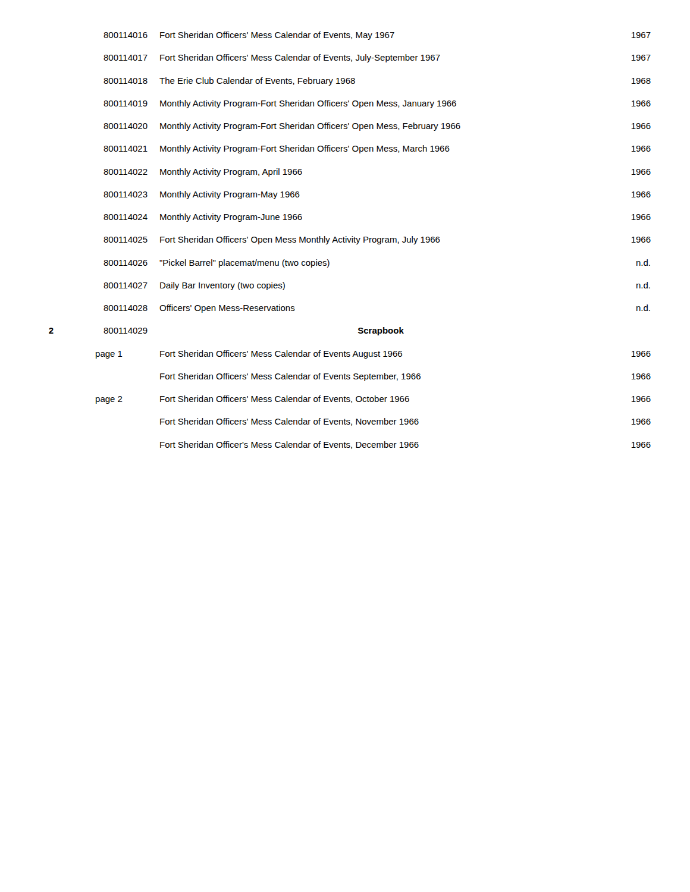| | 800114016 | Fort Sheridan Officers' Mess Calendar of Events, May 1967 | 1967 |
| | 800114017 | Fort Sheridan Officers' Mess Calendar of Events, July-September 1967 | 1967 |
| | 800114018 | The Erie Club Calendar of Events, February 1968 | 1968 |
| | 800114019 | Monthly Activity Program-Fort Sheridan Officers' Open Mess, January 1966 | 1966 |
| | 800114020 | Monthly Activity Program-Fort Sheridan Officers' Open Mess, February 1966 | 1966 |
| | 800114021 | Monthly Activity Program-Fort Sheridan Officers' Open Mess, March 1966 | 1966 |
| | 800114022 | Monthly Activity Program, April 1966 | 1966 |
| | 800114023 | Monthly Activity Program-May 1966 | 1966 |
| | 800114024 | Monthly Activity Program-June 1966 | 1966 |
| | 800114025 | Fort Sheridan Officers' Open Mess Monthly Activity Program, July 1966 | 1966 |
| | 800114026 | "Pickel Barrel" placemat/menu (two copies) | n.d. |
| | 800114027 | Daily Bar Inventory (two copies) | n.d. |
| | 800114028 | Officers' Open Mess-Reservations | n.d. |
| 2 | 800114029 | Scrapbook | |
| | page 1 | Fort Sheridan Officers' Mess Calendar of Events August 1966 | 1966 |
| | | Fort Sheridan Officers' Mess Calendar of Events September, 1966 | 1966 |
| | page 2 | Fort Sheridan Officers' Mess Calendar of Events, October 1966 | 1966 |
| | | Fort Sheridan Officers' Mess Calendar of Events, November 1966 | 1966 |
| | | Fort Sheridan Officer's Mess Calendar of Events, December 1966 | 1966 |